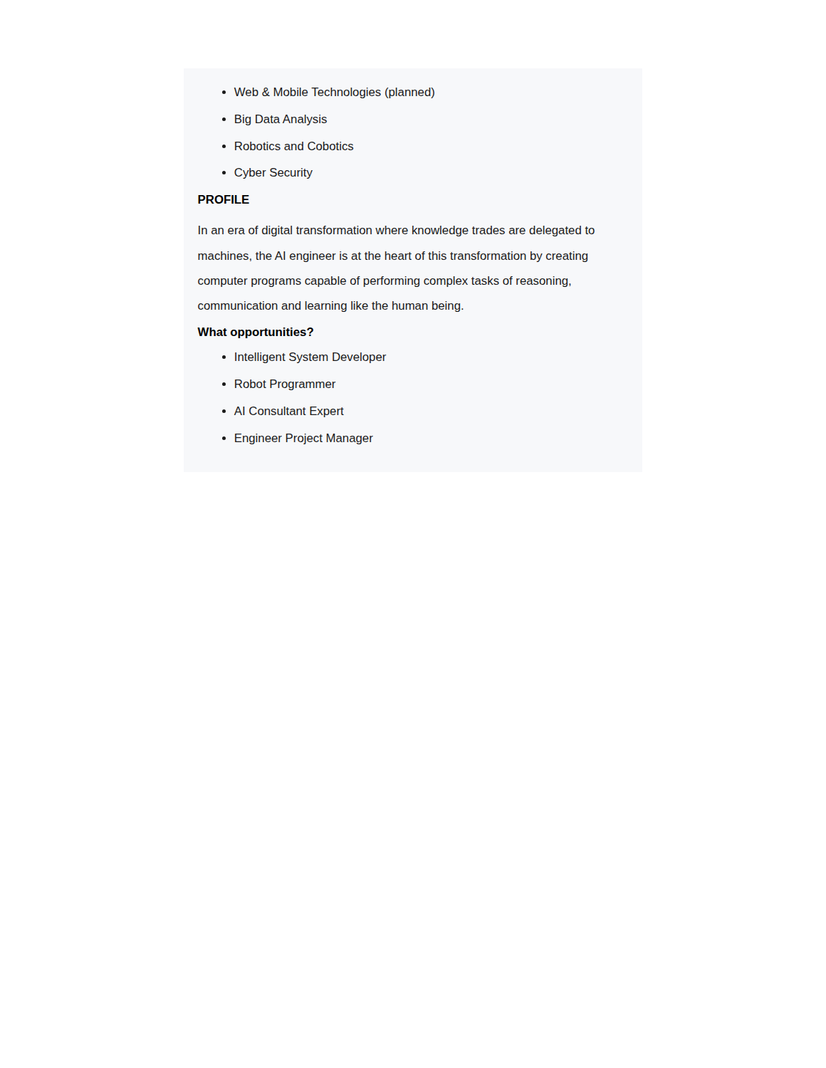Web & Mobile Technologies (planned)
Big Data Analysis
Robotics and Cobotics
Cyber Security
PROFILE
In an era of digital transformation where knowledge trades are delegated to machines, the AI engineer is at the heart of this transformation by creating computer programs capable of performing complex tasks of reasoning, communication and learning like the human being.
What opportunities?
Intelligent System Developer
Robot Programmer
AI Consultant Expert
Engineer Project Manager